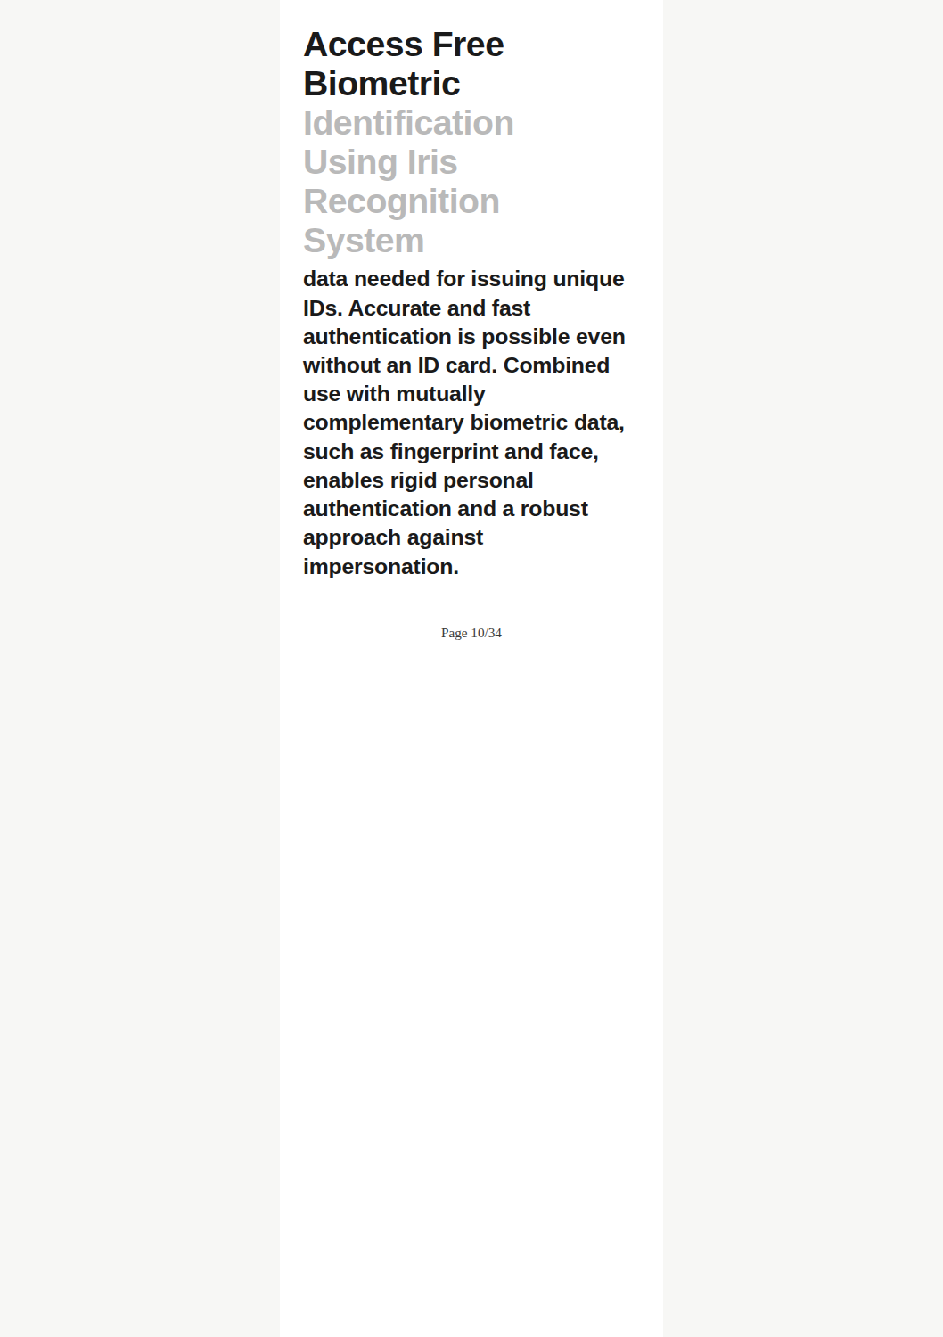Access Free
Biometric
Identification
Using Iris
Recognition
System
data needed for issuing unique IDs. Accurate and fast authentication is possible even without an ID card. Combined use with mutually complementary biometric data, such as fingerprint and face, enables rigid personal authentication and a robust approach against impersonation.
Page 10/34